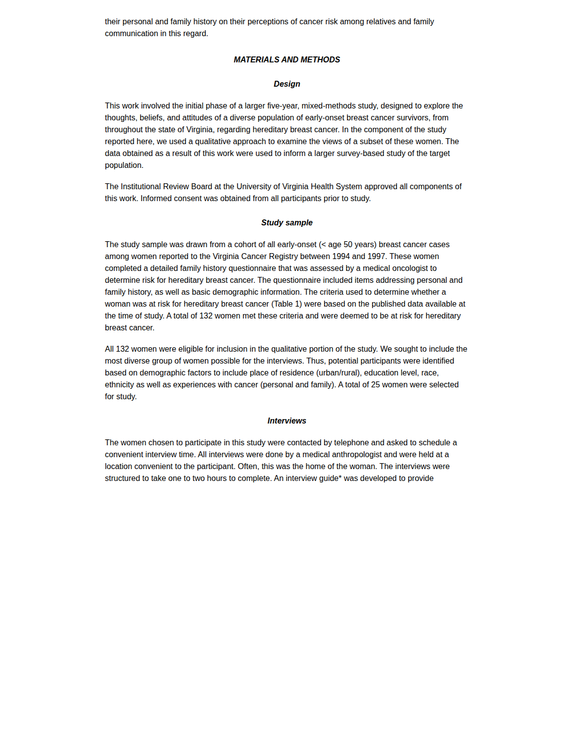their personal and family history on their perceptions of cancer risk among relatives and family communication in this regard.
MATERIALS AND METHODS
Design
This work involved the initial phase of a larger five-year, mixed-methods study, designed to explore the thoughts, beliefs, and attitudes of a diverse population of early-onset breast cancer survivors, from throughout the state of Virginia, regarding hereditary breast cancer. In the component of the study reported here, we used a qualitative approach to examine the views of a subset of these women. The data obtained as a result of this work were used to inform a larger survey-based study of the target population.
The Institutional Review Board at the University of Virginia Health System approved all components of this work. Informed consent was obtained from all participants prior to study.
Study sample
The study sample was drawn from a cohort of all early-onset (< age 50 years) breast cancer cases among women reported to the Virginia Cancer Registry between 1994 and 1997. These women completed a detailed family history questionnaire that was assessed by a medical oncologist to determine risk for hereditary breast cancer. The questionnaire included items addressing personal and family history, as well as basic demographic information. The criteria used to determine whether a woman was at risk for hereditary breast cancer (Table 1) were based on the published data available at the time of study. A total of 132 women met these criteria and were deemed to be at risk for hereditary breast cancer.
All 132 women were eligible for inclusion in the qualitative portion of the study. We sought to include the most diverse group of women possible for the interviews. Thus, potential participants were identified based on demographic factors to include place of residence (urban/rural), education level, race, ethnicity as well as experiences with cancer (personal and family). A total of 25 women were selected for study.
Interviews
The women chosen to participate in this study were contacted by telephone and asked to schedule a convenient interview time. All interviews were done by a medical anthropologist and were held at a location convenient to the participant. Often, this was the home of the woman. The interviews were structured to take one to two hours to complete. An interview guide* was developed to provide